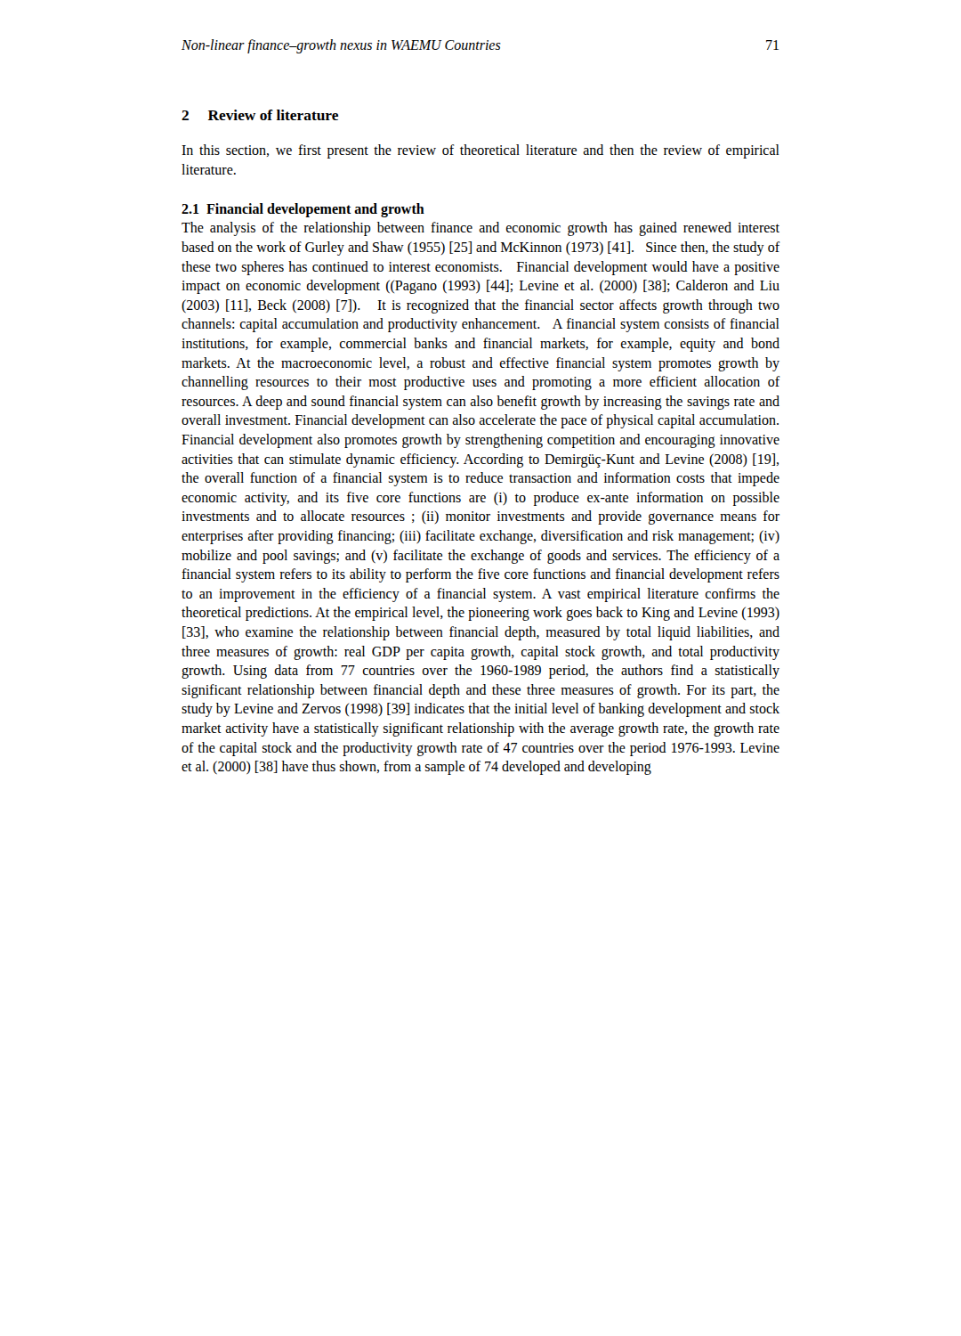Non-linear finance–growth nexus in WAEMU Countries 71
2 Review of literature
In this section, we first present the review of theoretical literature and then the review of empirical literature.
2.1 Financial developement and growth
The analysis of the relationship between finance and economic growth has gained renewed interest based on the work of Gurley and Shaw (1955) [25] and McKinnon (1973) [41]. Since then, the study of these two spheres has continued to interest economists. Financial development would have a positive impact on economic development ((Pagano (1993) [44]; Levine et al. (2000) [38]; Calderon and Liu (2003) [11], Beck (2008) [7]). It is recognized that the financial sector affects growth through two channels: capital accumulation and productivity enhancement. A financial system consists of financial institutions, for example, commercial banks and financial markets, for example, equity and bond markets. At the macroeconomic level, a robust and effective financial system promotes growth by channelling resources to their most productive uses and promoting a more efficient allocation of resources. A deep and sound financial system can also benefit growth by increasing the savings rate and overall investment. Financial development can also accelerate the pace of physical capital accumulation. Financial development also promotes growth by strengthening competition and encouraging innovative activities that can stimulate dynamic efficiency. According to Demirgüç-Kunt and Levine (2008) [19], the overall function of a financial system is to reduce transaction and information costs that impede economic activity, and its five core functions are (i) to produce ex-ante information on possible investments and to allocate resources ; (ii) monitor investments and provide governance means for enterprises after providing financing; (iii) facilitate exchange, diversification and risk management; (iv) mobilize and pool savings; and (v) facilitate the exchange of goods and services. The efficiency of a financial system refers to its ability to perform the five core functions and financial development refers to an improvement in the efficiency of a financial system. A vast empirical literature confirms the theoretical predictions. At the empirical level, the pioneering work goes back to King and Levine (1993) [33], who examine the relationship between financial depth, measured by total liquid liabilities, and three measures of growth: real GDP per capita growth, capital stock growth, and total productivity growth. Using data from 77 countries over the 1960-1989 period, the authors find a statistically significant relationship between financial depth and these three measures of growth. For its part, the study by Levine and Zervos (1998) [39] indicates that the initial level of banking development and stock market activity have a statistically significant relationship with the average growth rate, the growth rate of the capital stock and the productivity growth rate of 47 countries over the period 1976-1993. Levine et al. (2000) [38] have thus shown, from a sample of 74 developed and developing